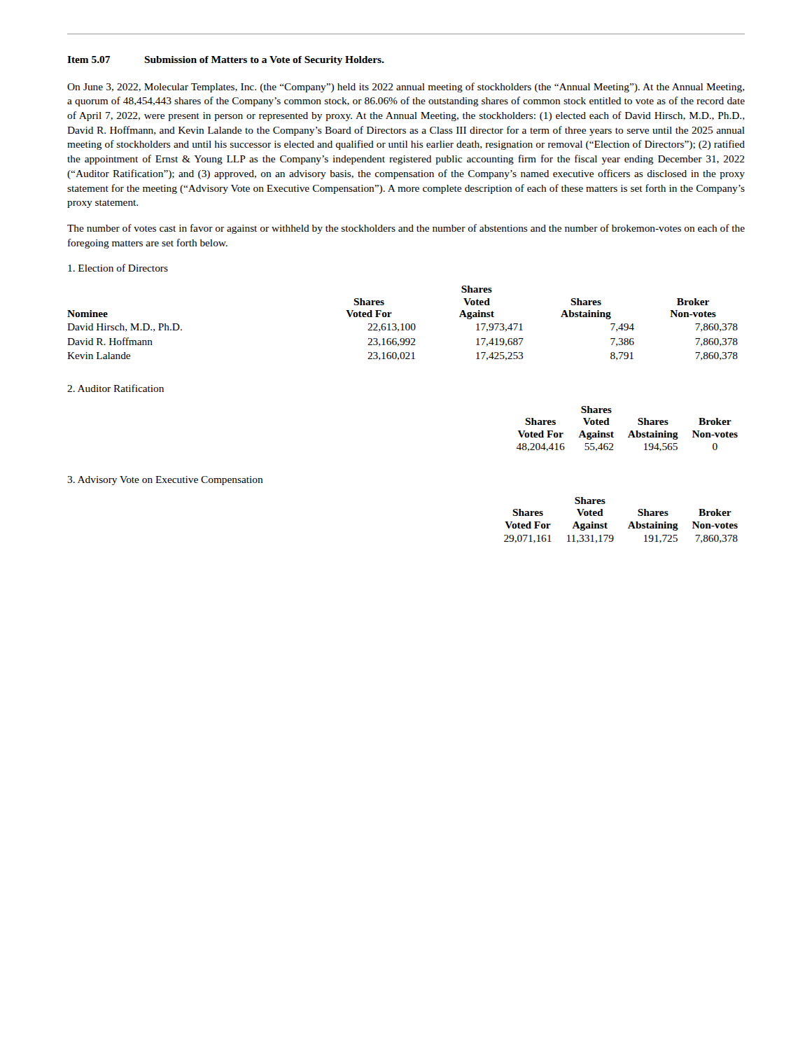Item 5.07 Submission of Matters to a Vote of Security Holders.
On June 3, 2022, Molecular Templates, Inc. (the “Company”) held its 2022 annual meeting of stockholders (the “Annual Meeting”). At the Annual Meeting, a quorum of 48,454,443 shares of the Company’s common stock, or 86.06% of the outstanding shares of common stock entitled to vote as of the record date of April 7, 2022, were present in person or represented by proxy. At the Annual Meeting, the stockholders: (1) elected each of David Hirsch, M.D., Ph.D., David R. Hoffmann, and Kevin Lalande to the Company’s Board of Directors as a Class III director for a term of three years to serve until the 2025 annual meeting of stockholders and until his successor is elected and qualified or until his earlier death, resignation or removal (“Election of Directors”); (2) ratified the appointment of Ernst & Young LLP as the Company’s independent registered public accounting firm for the fiscal year ending December 31, 2022 (“Auditor Ratification”); and (3) approved, on an advisory basis, the compensation of the Company’s named executive officers as disclosed in the proxy statement for the meeting (“Advisory Vote on Executive Compensation”). A more complete description of each of these matters is set forth in the Company’s proxy statement.
The number of votes cast in favor or against or withheld by the stockholders and the number of abstentions and the number of brokemon-votes on each of the foregoing matters are set forth below.
1. Election of Directors
| | | Shares | | |
| --- | --- | --- | --- | --- |
| | Shares | Voted | Shares | Broker |
| Nominee | Voted For | Against | Abstaining | Non-votes |
| David Hirsch, M.D., Ph.D. | 22,613,100 | 17,973,471 | 7,494 | 7,860,378 |
| David R. Hoffmann | 23,166,992 | 17,419,687 | 7,386 | 7,860,378 |
| Kevin Lalande | 23,160,021 | 17,425,253 | 8,791 | 7,860,378 |
2. Auditor Ratification
| | Shares | | |
| --- | --- | --- | --- |
| Shares | Voted | Shares | Broker |
| Voted For | Against | Abstaining | Non-votes |
| 48,204,416 | 55,462 | 194,565 | 0 |
3. Advisory Vote on Executive Compensation
| | Shares | | |
| --- | --- | --- | --- |
| Shares | Voted | Shares | Broker |
| Voted For | Against | Abstaining | Non-votes |
| 29,071,161 | 11,331,179 | 191,725 | 7,860,378 |